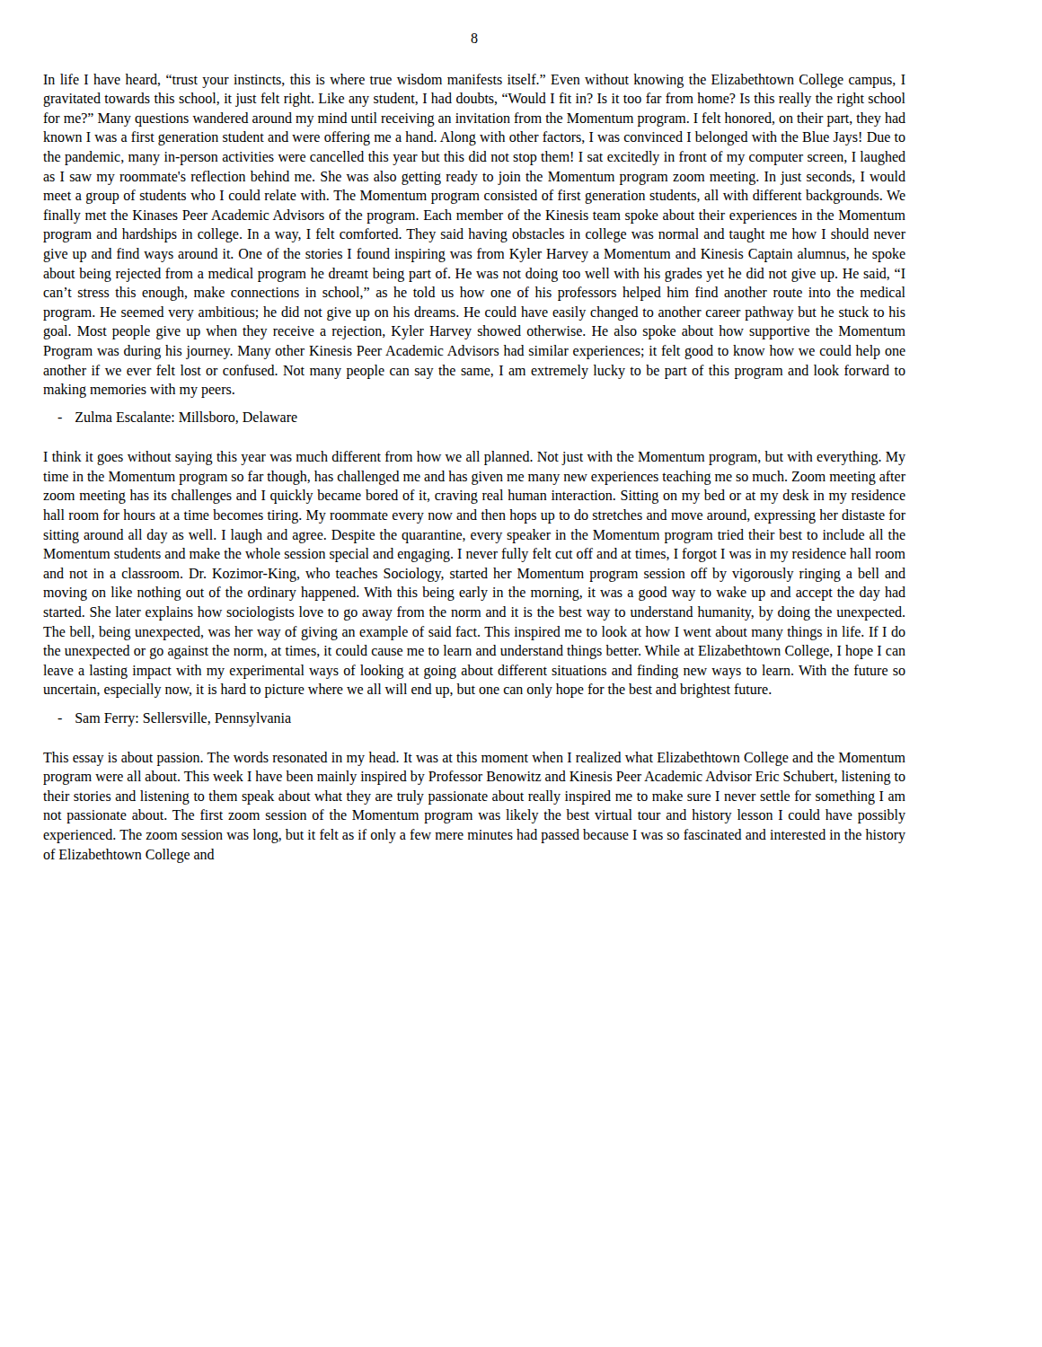8
In life I have heard, “trust your instincts, this is where true wisdom manifests itself.” Even without knowing the Elizabethtown College campus, I gravitated towards this school, it just felt right. Like any student, I had doubts, “Would I fit in? Is it too far from home? Is this really the right school for me?” Many questions wandered around my mind until receiving an invitation from the Momentum program. I felt honored, on their part, they had known I was a first generation student and were offering me a hand. Along with other factors, I was convinced I belonged with the Blue Jays! Due to the pandemic, many in-person activities were cancelled this year but this did not stop them! I sat excitedly in front of my computer screen, I laughed as I saw my roommate's reflection behind me. She was also getting ready to join the Momentum program zoom meeting. In just seconds, I would meet a group of students who I could relate with. The Momentum program consisted of first generation students, all with different backgrounds. We finally met the Kinases Peer Academic Advisors of the program. Each member of the Kinesis team spoke about their experiences in the Momentum program and hardships in college. In a way, I felt comforted. They said having obstacles in college was normal and taught me how I should never give up and find ways around it. One of the stories I found inspiring was from Kyler Harvey a Momentum and Kinesis Captain alumnus, he spoke about being rejected from a medical program he dreamt being part of. He was not doing too well with his grades yet he did not give up. He said, “I can’t stress this enough, make connections in school,” as he told us how one of his professors helped him find another route into the medical program. He seemed very ambitious; he did not give up on his dreams. He could have easily changed to another career pathway but he stuck to his goal. Most people give up when they receive a rejection, Kyler Harvey showed otherwise. He also spoke about how supportive the Momentum Program was during his journey. Many other Kinesis Peer Academic Advisors had similar experiences; it felt good to know how we could help one another if we ever felt lost or confused. Not many people can say the same, I am extremely lucky to be part of this program and look forward to making memories with my peers.
Zulma Escalante: Millsboro, Delaware
I think it goes without saying this year was much different from how we all planned. Not just with the Momentum program, but with everything. My time in the Momentum program so far though, has challenged me and has given me many new experiences teaching me so much. Zoom meeting after zoom meeting has its challenges and I quickly became bored of it, craving real human interaction. Sitting on my bed or at my desk in my residence hall room for hours at a time becomes tiring. My roommate every now and then hops up to do stretches and move around, expressing her distaste for sitting around all day as well. I laugh and agree. Despite the quarantine, every speaker in the Momentum program tried their best to include all the Momentum students and make the whole session special and engaging. I never fully felt cut off and at times, I forgot I was in my residence hall room and not in a classroom. Dr. Kozimor-King, who teaches Sociology, started her Momentum program session off by vigorously ringing a bell and moving on like nothing out of the ordinary happened. With this being early in the morning, it was a good way to wake up and accept the day had started. She later explains how sociologists love to go away from the norm and it is the best way to understand humanity, by doing the unexpected. The bell, being unexpected, was her way of giving an example of said fact. This inspired me to look at how I went about many things in life. If I do the unexpected or go against the norm, at times, it could cause me to learn and understand things better. While at Elizabethtown College, I hope I can leave a lasting impact with my experimental ways of looking at going about different situations and finding new ways to learn. With the future so uncertain, especially now, it is hard to picture where we all will end up, but one can only hope for the best and brightest future.
Sam Ferry: Sellersville, Pennsylvania
This essay is about passion. The words resonated in my head. It was at this moment when I realized what Elizabethtown College and the Momentum program were all about. This week I have been mainly inspired by Professor Benowitz and Kinesis Peer Academic Advisor Eric Schubert, listening to their stories and listening to them speak about what they are truly passionate about really inspired me to make sure I never settle for something I am not passionate about. The first zoom session of the Momentum program was likely the best virtual tour and history lesson I could have possibly experienced. The zoom session was long, but it felt as if only a few mere minutes had passed because I was so fascinated and interested in the history of Elizabethtown College and